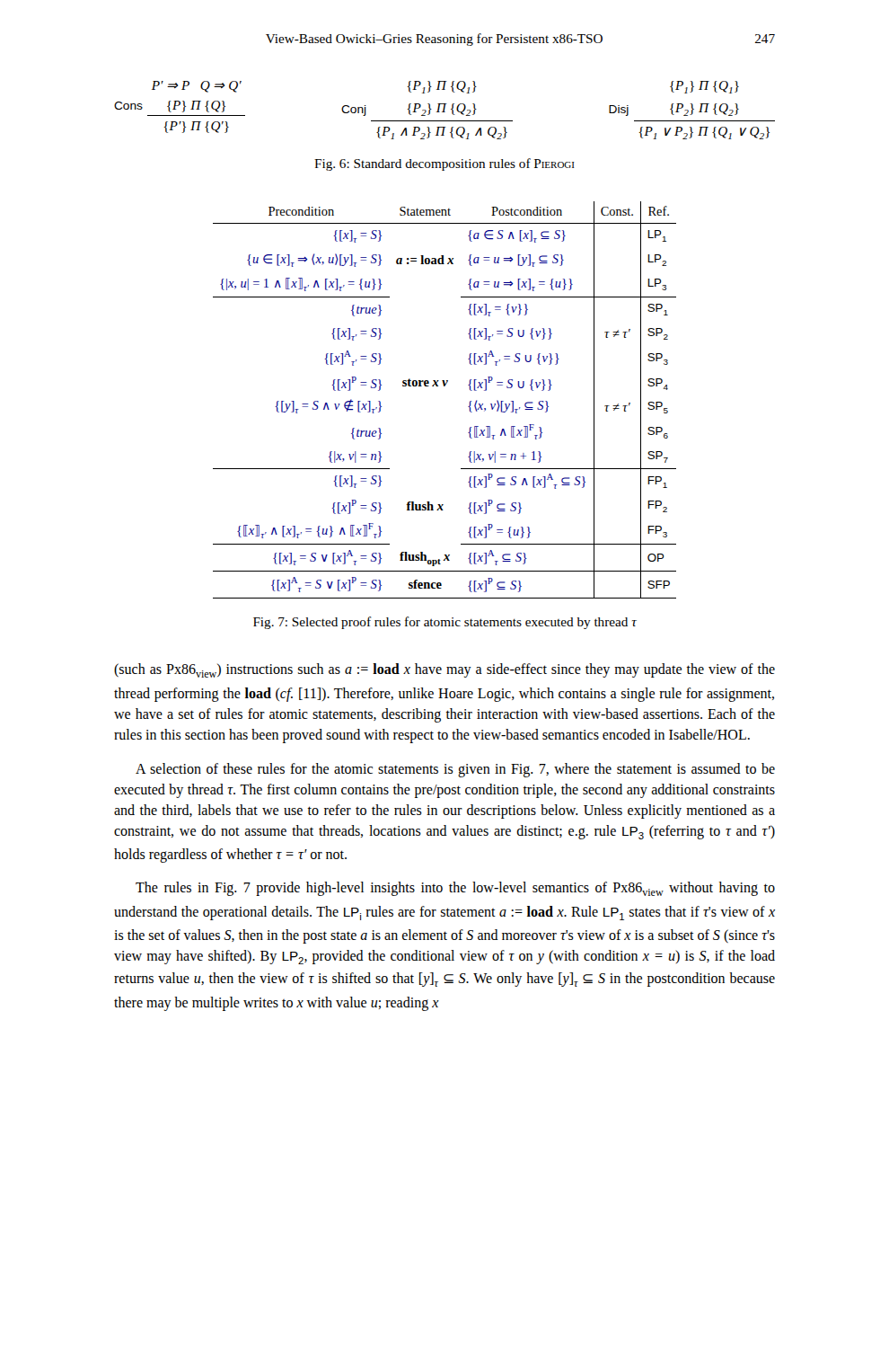247 View-Based Owicki–Gries Reasoning for Persistent x86-TSO
Cons P′ ⇒ P Q ⇒ Q′ {P} Π {Q} {P′} Π {Q′}
Conj {P1} Π {Q1} {P2} Π {Q2} {P1 ∧ P2} Π {Q1 ∧ Q2}
Disj {P1} Π {Q1} {P2} Π {Q2} {P1 ∨ P2} Π {Q1 ∨ Q2}
Fig. 6: Standard decomposition rules of Pierogi
| Precondition | Statement | Postcondition | Const. | Ref. |
| --- | --- | --- | --- | --- |
| {[ x ] τ = S } | a := load x | { a ∈ S ∧ [ x ] τ ⊆ S } | | LP 1 |
| { u ∈ [ x ] τ ⇒ ⟨ x , u ⟩[ y ] τ = S } | { a = u ⇒ [ y ] τ ⊆ S } | | LP 2 |
| {/ x , u / = 1 ∧ ⟦ x ⟧ τ′ ∧ [ x ] τ′ = { u }} | { a = u ⇒ [ x ] τ = { u }} | | LP 3 |
| { true } | store x v | {[ x ] τ = { v }} | | SP 1 |
| {[ x ] τ′ = S } | {[ x ] τ′ = S ∪ { v }} | τ ≠ τ′ | SP 2 |
| {[ x ] A τ′ = S } | {[ x ] A τ′ = S ∪ { v }} | | SP 3 |
| {[ x ] P = S } | {[ x ] P = S ∪ { v }} | | SP 4 |
| {[ y ] τ = S ∧ v ∉ [ x ] τ′ } | {⟨ x , v ⟩[ y ] τ′ ⊆ S } | τ ≠ τ′ | SP 5 |
| { true } | {⟦ x ⟧ τ ∧ ⟦ x ⟧ F τ } | | SP 6 |
| {/ x , v / = n } | {/ x , v / = n + 1} | | SP 7 |
| {[ x ] τ = S } | flush x | {[ x ] P ⊆ S ∧ [ x ] A τ ⊆ S } | | FP 1 |
| {[ x ] P = S } | {[ x ] P ⊆ S } | | FP 2 |
| {⟦ x ⟧ τ′ ∧ [ x ] τ′ = { u } ∧ ⟦ x ⟧ F τ } | {[ x ] P = { u }} | | FP 3 |
| {[ x ] τ = S ∨ [ x ] A τ = S } | flush opt x | {[ x ] A τ ⊆ S } | | OP |
| {[ x ] A τ = S ∨ [ x ] P = S } | sfence | {[ x ] P ⊆ S } | | SFP |
Fig. 7: Selected proof rules for atomic statements executed by thread τ
(such as Px86view) instructions such as a := load x have may a side-effect since they may update the view of the thread performing the load (cf. [11]). Therefore, unlike Hoare Logic, which contains a single rule for assignment, we have a set of rules for atomic statements, describing their interaction with view-based assertions. Each of the rules in this section has been proved sound with respect to the view-based semantics encoded in Isabelle/HOL.
A selection of these rules for the atomic statements is given in Fig. 7, where the statement is assumed to be executed by thread τ. The first column contains the pre/post condition triple, the second any additional constraints and the third, labels that we use to refer to the rules in our descriptions below. Unless explicitly mentioned as a constraint, we do not assume that threads, locations and values are distinct; e.g. rule LP3 (referring to τ and τ′) holds regardless of whether τ = τ′ or not.
The rules in Fig. 7 provide high-level insights into the low-level semantics of Px86view without having to understand the operational details. The LPi rules are for statement a := load x. Rule LP1 states that if τ's view of x is the set of values S, then in the post state a is an element of S and moreover τ's view of x is a subset of S (since τ's view may have shifted). By LP2, provided the conditional view of τ on y (with condition x = u) is S, if the load returns value u, then the view of τ is shifted so that [y]τ ⊆ S. We only have [y]τ ⊆ S in the postcondition because there may be multiple writes to x with value u; reading x